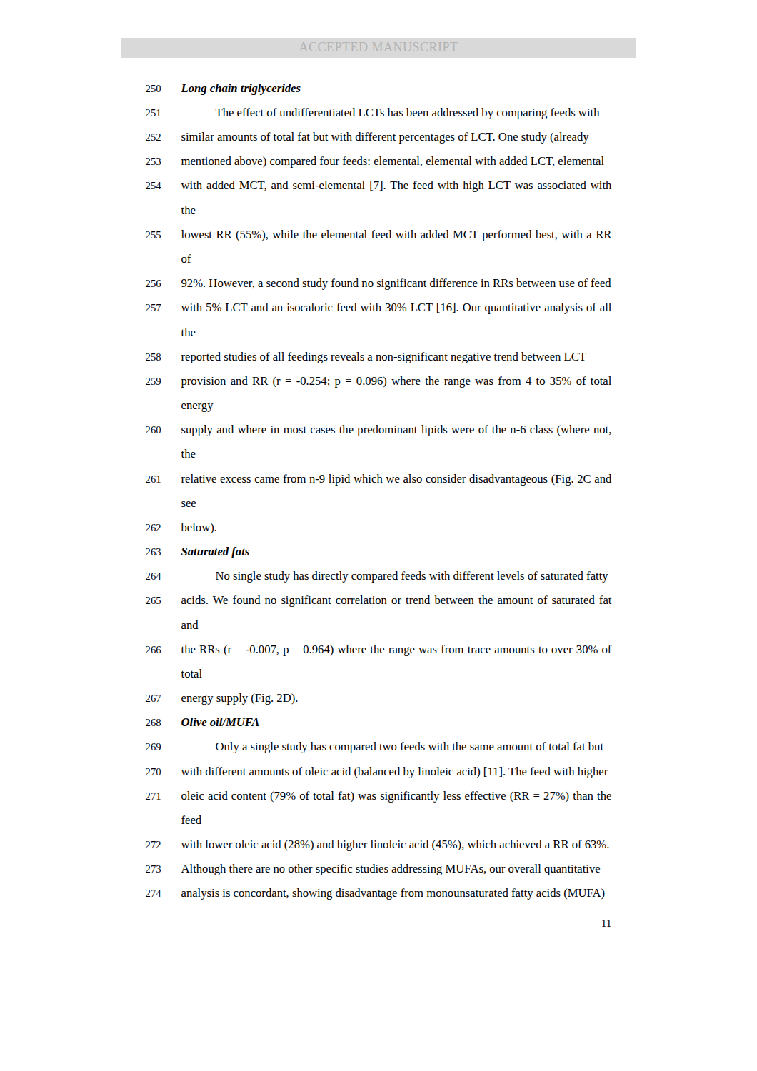ACCEPTED MANUSCRIPT
250
Long chain triglycerides
251
The effect of undifferentiated LCTs has been addressed by comparing feeds with
252
similar amounts of total fat but with different percentages of LCT. One study (already
253
mentioned above) compared four feeds: elemental, elemental with added LCT, elemental
254
with added MCT, and semi-elemental [7]. The feed with high LCT was associated with the
255
lowest RR (55%), while the elemental feed with added MCT performed best, with a RR of
256
92%. However, a second study found no significant difference in RRs between use of feed
257
with 5% LCT and an isocaloric feed with 30% LCT [16]. Our quantitative analysis of all the
258
reported studies of all feedings reveals a non-significant negative trend between LCT
259
provision and RR (r = -0.254; p = 0.096) where the range was from 4 to 35% of total energy
260
supply and where in most cases the predominant lipids were of the n-6 class (where not, the
261
relative excess came from n-9 lipid which we also consider disadvantageous (Fig. 2C and see
262
below).
263
Saturated fats
264
No single study has directly compared feeds with different levels of saturated fatty
265
acids. We found no significant correlation or trend between the amount of saturated fat and
266
the RRs (r = -0.007, p = 0.964) where the range was from trace amounts to over 30% of total
267
energy supply (Fig. 2D).
268
Olive oil/MUFA
269
Only a single study has compared two feeds with the same amount of total fat but
270
with different amounts of oleic acid (balanced by linoleic acid) [11]. The feed with higher
271
oleic acid content (79% of total fat) was significantly less effective (RR = 27%) than the feed
272
with lower oleic acid (28%) and higher linoleic acid (45%), which achieved a RR of 63%.
273
Although there are no other specific studies addressing MUFAs, our overall quantitative
274
analysis is concordant, showing disadvantage from monounsaturated fatty acids (MUFA)
11